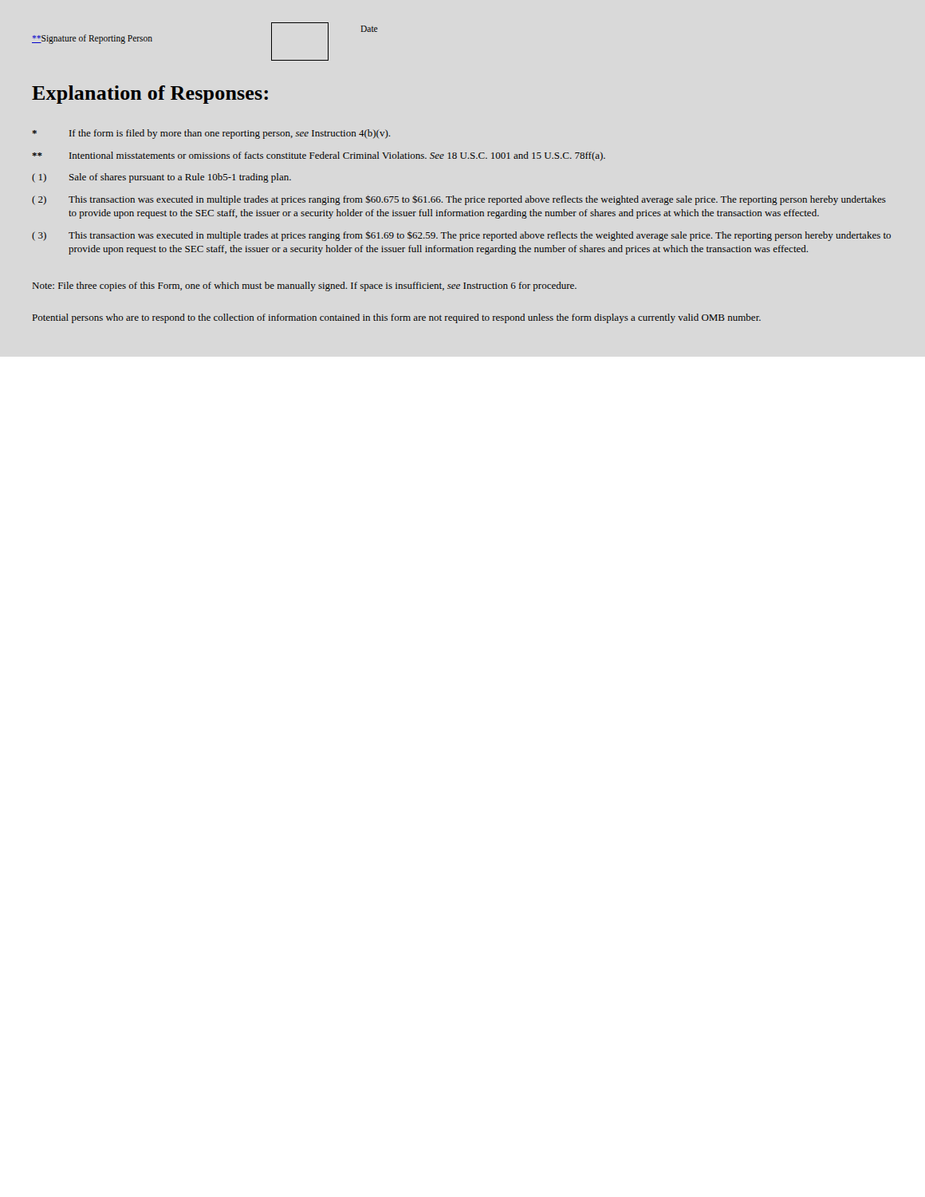**Signature of Reporting Person
Date
Explanation of Responses:
| * | If the form is filed by more than one reporting person, see Instruction 4(b)(v). |
| ** | Intentional misstatements or omissions of facts constitute Federal Criminal Violations. See 18 U.S.C. 1001 and 15 U.S.C. 78ff(a). |
| ( 1) | Sale of shares pursuant to a Rule 10b5-1 trading plan. |
| ( 2) | This transaction was executed in multiple trades at prices ranging from $60.675 to $61.66. The price reported above reflects the weighted average sale price. The reporting person hereby undertakes to provide upon request to the SEC staff, the issuer or a security holder of the issuer full information regarding the number of shares and prices at which the transaction was effected. |
| ( 3) | This transaction was executed in multiple trades at prices ranging from $61.69 to $62.59. The price reported above reflects the weighted average sale price. The reporting person hereby undertakes to provide upon request to the SEC staff, the issuer or a security holder of the issuer full information regarding the number of shares and prices at which the transaction was effected. |
Note: File three copies of this Form, one of which must be manually signed. If space is insufficient, see Instruction 6 for procedure.
Potential persons who are to respond to the collection of information contained in this form are not required to respond unless the form displays a currently valid OMB number.